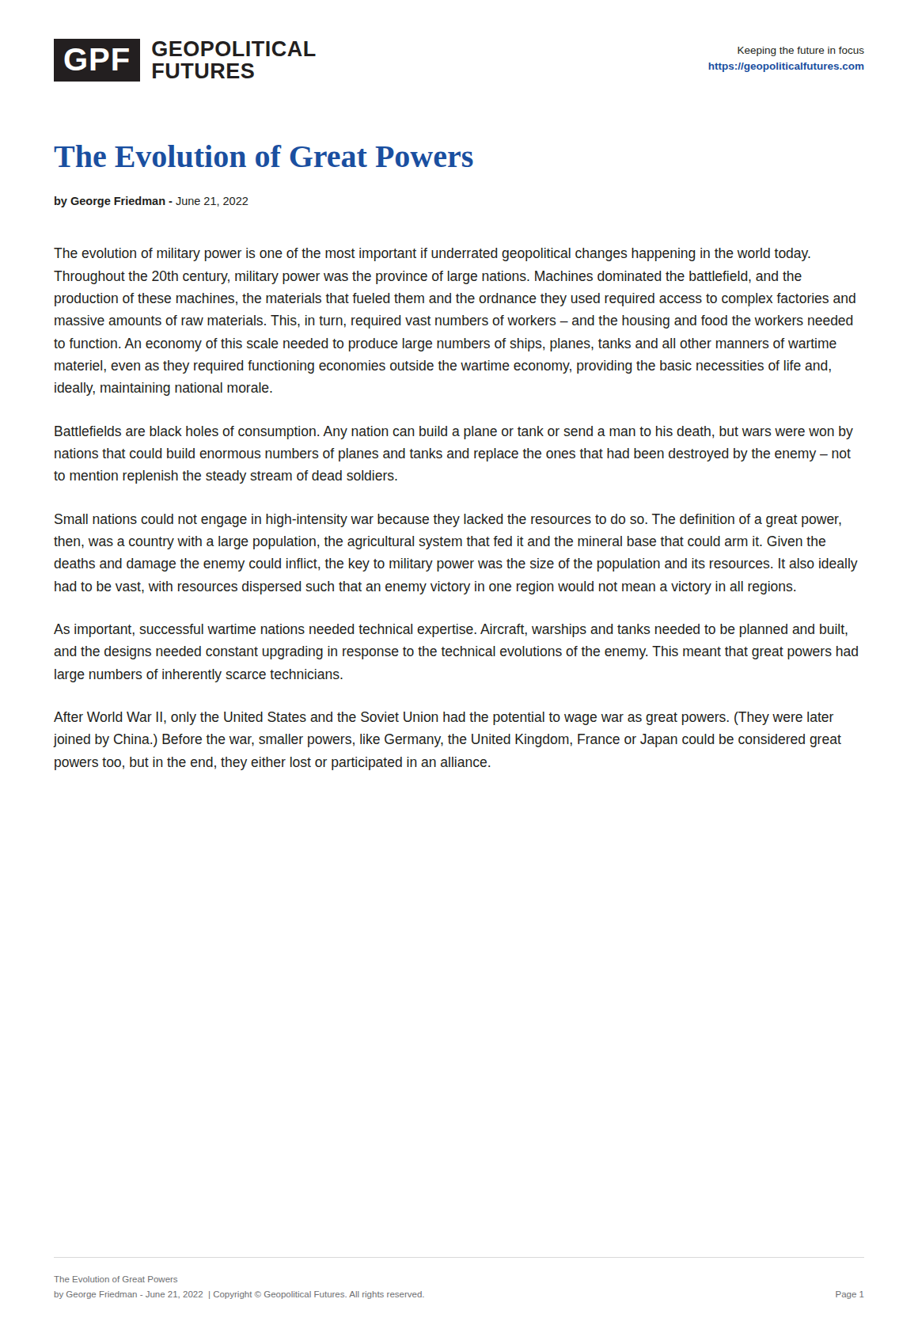GPF
GEOPOLITICAL FUTURES
Keeping the future in focus
https://geopoliticalfutures.com
The Evolution of Great Powers
by George Friedman - June 21, 2022
The evolution of military power is one of the most important if underrated geopolitical changes happening in the world today. Throughout the 20th century, military power was the province of large nations. Machines dominated the battlefield, and the production of these machines, the materials that fueled them and the ordnance they used required access to complex factories and massive amounts of raw materials. This, in turn, required vast numbers of workers – and the housing and food the workers needed to function. An economy of this scale needed to produce large numbers of ships, planes, tanks and all other manners of wartime materiel, even as they required functioning economies outside the wartime economy, providing the basic necessities of life and, ideally, maintaining national morale.
Battlefields are black holes of consumption. Any nation can build a plane or tank or send a man to his death, but wars were won by nations that could build enormous numbers of planes and tanks and replace the ones that had been destroyed by the enemy – not to mention replenish the steady stream of dead soldiers.
Small nations could not engage in high-intensity war because they lacked the resources to do so. The definition of a great power, then, was a country with a large population, the agricultural system that fed it and the mineral base that could arm it. Given the deaths and damage the enemy could inflict, the key to military power was the size of the population and its resources. It also ideally had to be vast, with resources dispersed such that an enemy victory in one region would not mean a victory in all regions.
As important, successful wartime nations needed technical expertise. Aircraft, warships and tanks needed to be planned and built, and the designs needed constant upgrading in response to the technical evolutions of the enemy. This meant that great powers had large numbers of inherently scarce technicians.
After World War II, only the United States and the Soviet Union had the potential to wage war as great powers. (They were later joined by China.) Before the war, smaller powers, like Germany, the United Kingdom, France or Japan could be considered great powers too, but in the end, they either lost or participated in an alliance.
The Evolution of Great Powers
by George Friedman - June 21, 2022 | Copyright © Geopolitical Futures. All rights reserved.
Page 1